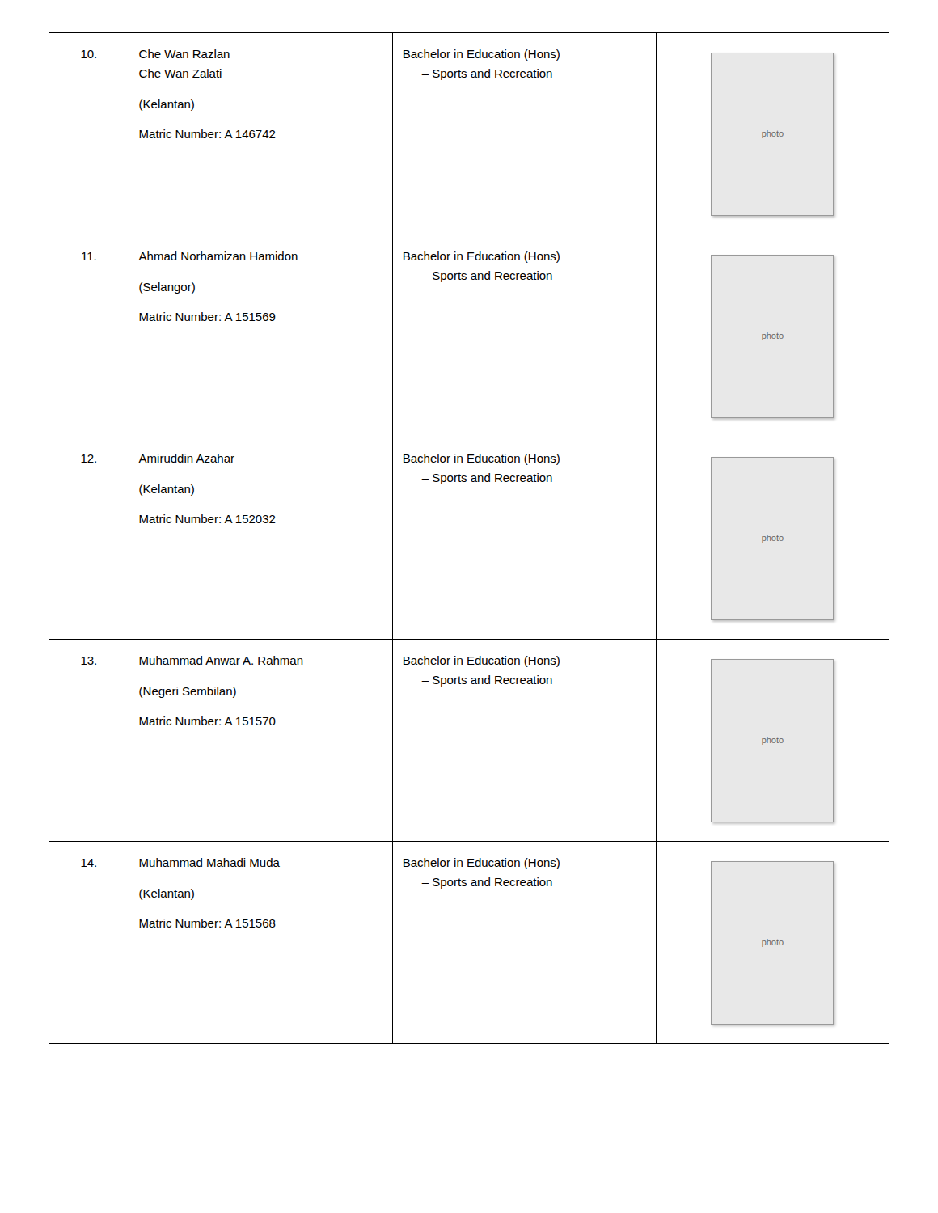| 10. | Che Wan Razlan Che Wan Zalati (Kelantan) Matric Number: A 146742 | Bachelor in Education (Hons) – Sports and Recreation | photo |
| 11. | Ahmad Norhamizan Hamidon (Selangor) Matric Number: A 151569 | Bachelor in Education (Hons) – Sports and Recreation | photo |
| 12. | Amiruddin Azahar (Kelantan) Matric Number: A 152032 | Bachelor in Education (Hons) – Sports and Recreation | photo |
| 13. | Muhammad Anwar A. Rahman (Negeri Sembilan) Matric Number: A 151570 | Bachelor in Education (Hons) – Sports and Recreation | photo |
| 14. | Muhammad Mahadi Muda (Kelantan) Matric Number: A 151568 | Bachelor in Education (Hons) – Sports and Recreation | photo |